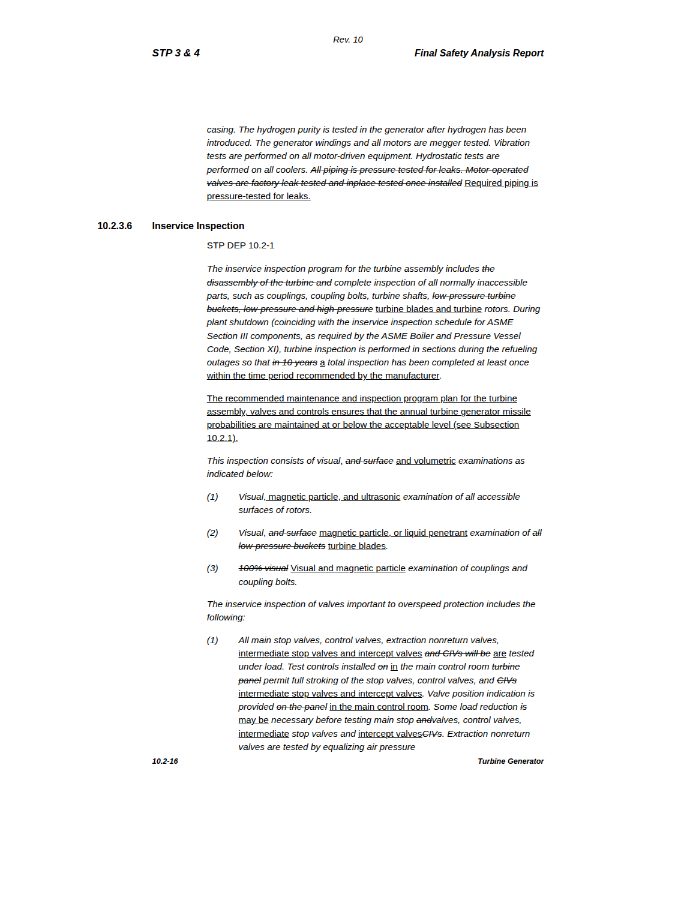Rev. 10
STP 3 & 4
Final Safety Analysis Report
casing. The hydrogen purity is tested in the generator after hydrogen has been introduced. The generator windings and all motors are megger tested. Vibration tests are performed on all motor-driven equipment. Hydrostatic tests are performed on all coolers. All piping is pressure tested for leaks. Motor-operated valves are factory leak tested and inplace tested once installed Required piping is pressure-tested for leaks.
10.2.3.6 Inservice Inspection
STP DEP 10.2-1
The inservice inspection program for the turbine assembly includes the disassembly of the turbine and complete inspection of all normally inaccessible parts, such as couplings, coupling bolts, turbine shafts, low-pressure turbine buckets, low-pressure and high-pressure turbine blades and turbine rotors. During plant shutdown (coinciding with the inservice inspection schedule for ASME Section III components, as required by the ASME Boiler and Pressure Vessel Code, Section XI), turbine inspection is performed in sections during the refueling outages so that in 10 years a total inspection has been completed at least once within the time period recommended by the manufacturer.
The recommended maintenance and inspection program plan for the turbine assembly, valves and controls ensures that the annual turbine generator missile probabilities are maintained at or below the acceptable level (see Subsection 10.2.1).
This inspection consists of visual, and surface and volumetric examinations as indicated below:
(1) Visual, magnetic particle, and ultrasonic examination of all accessible surfaces of rotors.
(2) Visual, and surface magnetic particle, or liquid penetrant examination of all low-pressure buckets turbine blades.
(3) 100% visual Visual and magnetic particle examination of couplings and coupling bolts.
The inservice inspection of valves important to overspeed protection includes the following:
(1) All main stop valves, control valves, extraction nonreturn valves, intermediate stop valves and intercept valves and CIVs will be are tested under load. Test controls installed on in the main control room turbine panel permit full stroking of the stop valves, control valves, and CIVs intermediate stop valves and intercept valves. Valve position indication is provided on the panel in the main control room. Some load reduction is may be necessary before testing main stop and valves, control valves, intermediate stop valves and intercept valves CIVs. Extraction nonreturn valves are tested by equalizing air pressure
10.2-16
Turbine Generator